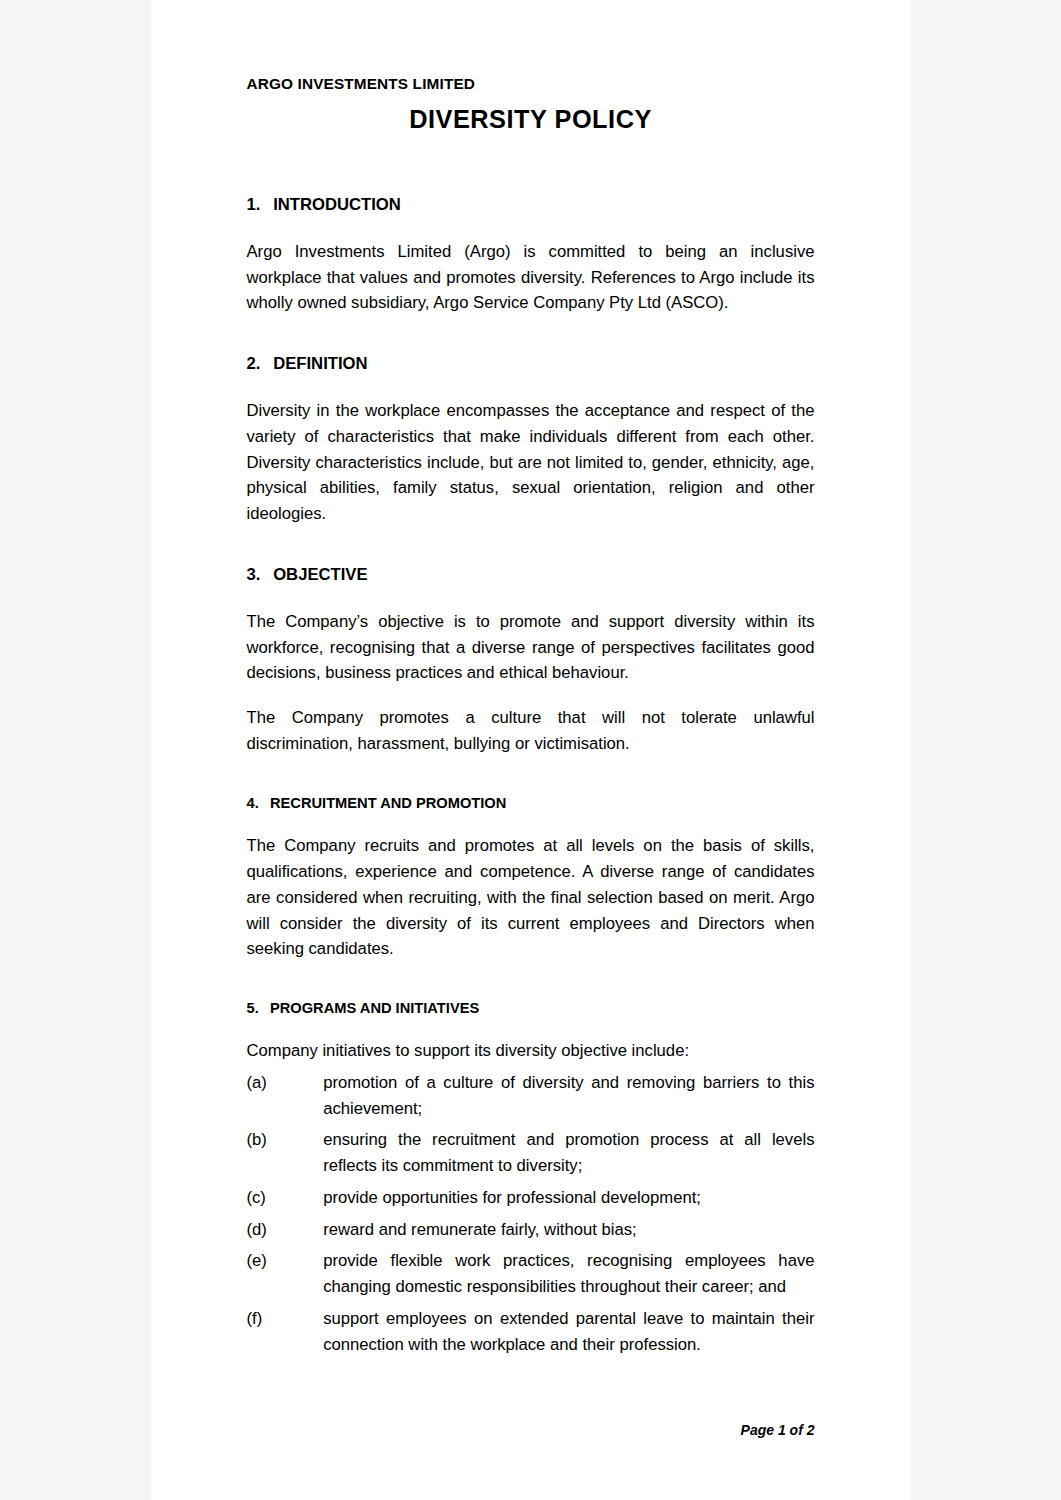ARGO INVESTMENTS LIMITED
DIVERSITY POLICY
1. INTRODUCTION
Argo Investments Limited (Argo) is committed to being an inclusive workplace that values and promotes diversity. References to Argo include its wholly owned subsidiary, Argo Service Company Pty Ltd (ASCO).
2. DEFINITION
Diversity in the workplace encompasses the acceptance and respect of the variety of characteristics that make individuals different from each other. Diversity characteristics include, but are not limited to, gender, ethnicity, age, physical abilities, family status, sexual orientation, religion and other ideologies.
3. OBJECTIVE
The Company’s objective is to promote and support diversity within its workforce, recognising that a diverse range of perspectives facilitates good decisions, business practices and ethical behaviour.
The Company promotes a culture that will not tolerate unlawful discrimination, harassment, bullying or victimisation.
4. RECRUITMENT AND PROMOTION
The Company recruits and promotes at all levels on the basis of skills, qualifications, experience and competence. A diverse range of candidates are considered when recruiting, with the final selection based on merit. Argo will consider the diversity of its current employees and Directors when seeking candidates.
5. PROGRAMS AND INITIATIVES
Company initiatives to support its diversity objective include:
(a) promotion of a culture of diversity and removing barriers to this achievement;
(b) ensuring the recruitment and promotion process at all levels reflects its commitment to diversity;
(c) provide opportunities for professional development;
(d) reward and remunerate fairly, without bias;
(e) provide flexible work practices, recognising employees have changing domestic responsibilities throughout their career; and
(f) support employees on extended parental leave to maintain their connection with the workplace and their profession.
Page 1 of 2